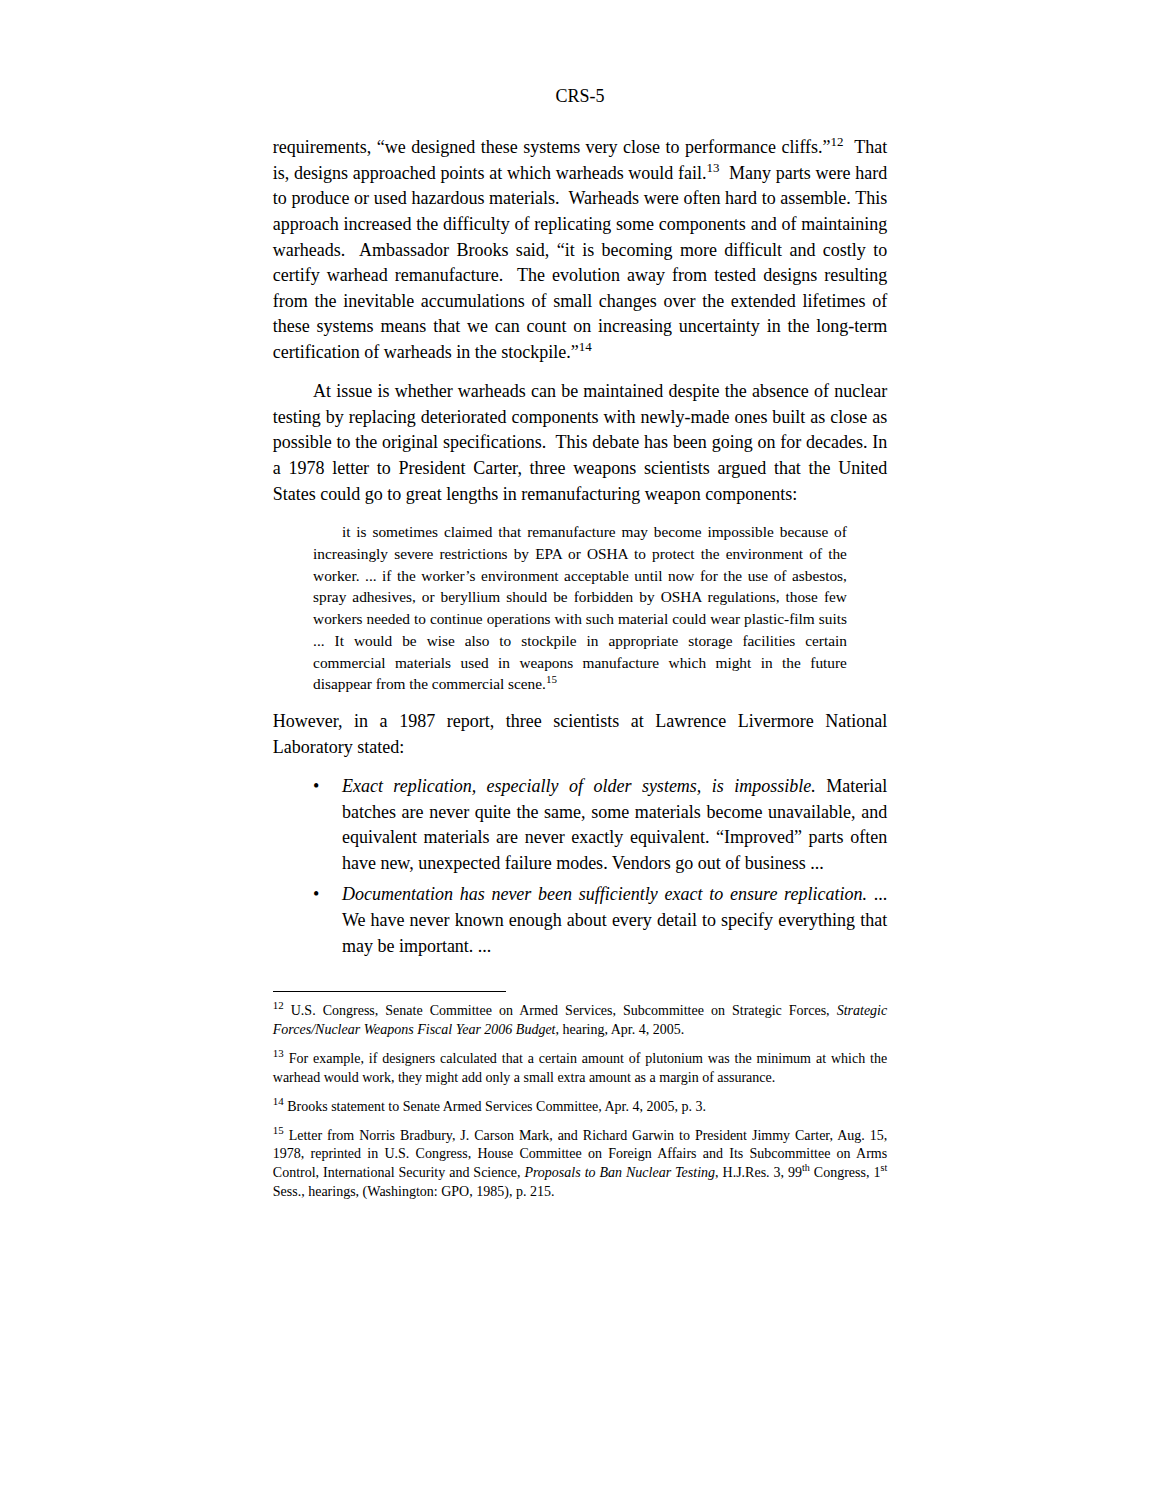CRS-5
requirements, “we designed these systems very close to performance cliffs.”12 That is, designs approached points at which warheads would fail.13 Many parts were hard to produce or used hazardous materials. Warheads were often hard to assemble. This approach increased the difficulty of replicating some components and of maintaining warheads. Ambassador Brooks said, “it is becoming more difficult and costly to certify warhead remanufacture. The evolution away from tested designs resulting from the inevitable accumulations of small changes over the extended lifetimes of these systems means that we can count on increasing uncertainty in the long-term certification of warheads in the stockpile.”14
At issue is whether warheads can be maintained despite the absence of nuclear testing by replacing deteriorated components with newly-made ones built as close as possible to the original specifications. This debate has been going on for decades. In a 1978 letter to President Carter, three weapons scientists argued that the United States could go to great lengths in remanufacturing weapon components:
it is sometimes claimed that remanufacture may become impossible because of increasingly severe restrictions by EPA or OSHA to protect the environment of the worker. ... if the worker’s environment acceptable until now for the use of asbestos, spray adhesives, or beryllium should be forbidden by OSHA regulations, those few workers needed to continue operations with such material could wear plastic-film suits ... It would be wise also to stockpile in appropriate storage facilities certain commercial materials used in weapons manufacture which might in the future disappear from the commercial scene.15
However, in a 1987 report, three scientists at Lawrence Livermore National Laboratory stated:
Exact replication, especially of older systems, is impossible. Material batches are never quite the same, some materials become unavailable, and equivalent materials are never exactly equivalent. “Improved” parts often have new, unexpected failure modes. Vendors go out of business ...
Documentation has never been sufficiently exact to ensure replication. ... We have never known enough about every detail to specify everything that may be important. ...
12 U.S. Congress, Senate Committee on Armed Services, Subcommittee on Strategic Forces, Strategic Forces/Nuclear Weapons Fiscal Year 2006 Budget, hearing, Apr. 4, 2005.
13 For example, if designers calculated that a certain amount of plutonium was the minimum at which the warhead would work, they might add only a small extra amount as a margin of assurance.
14 Brooks statement to Senate Armed Services Committee, Apr. 4, 2005, p. 3.
15 Letter from Norris Bradbury, J. Carson Mark, and Richard Garwin to President Jimmy Carter, Aug. 15, 1978, reprinted in U.S. Congress, House Committee on Foreign Affairs and Its Subcommittee on Arms Control, International Security and Science, Proposals to Ban Nuclear Testing, H.J.Res. 3, 99th Congress, 1st Sess., hearings, (Washington: GPO, 1985), p. 215.